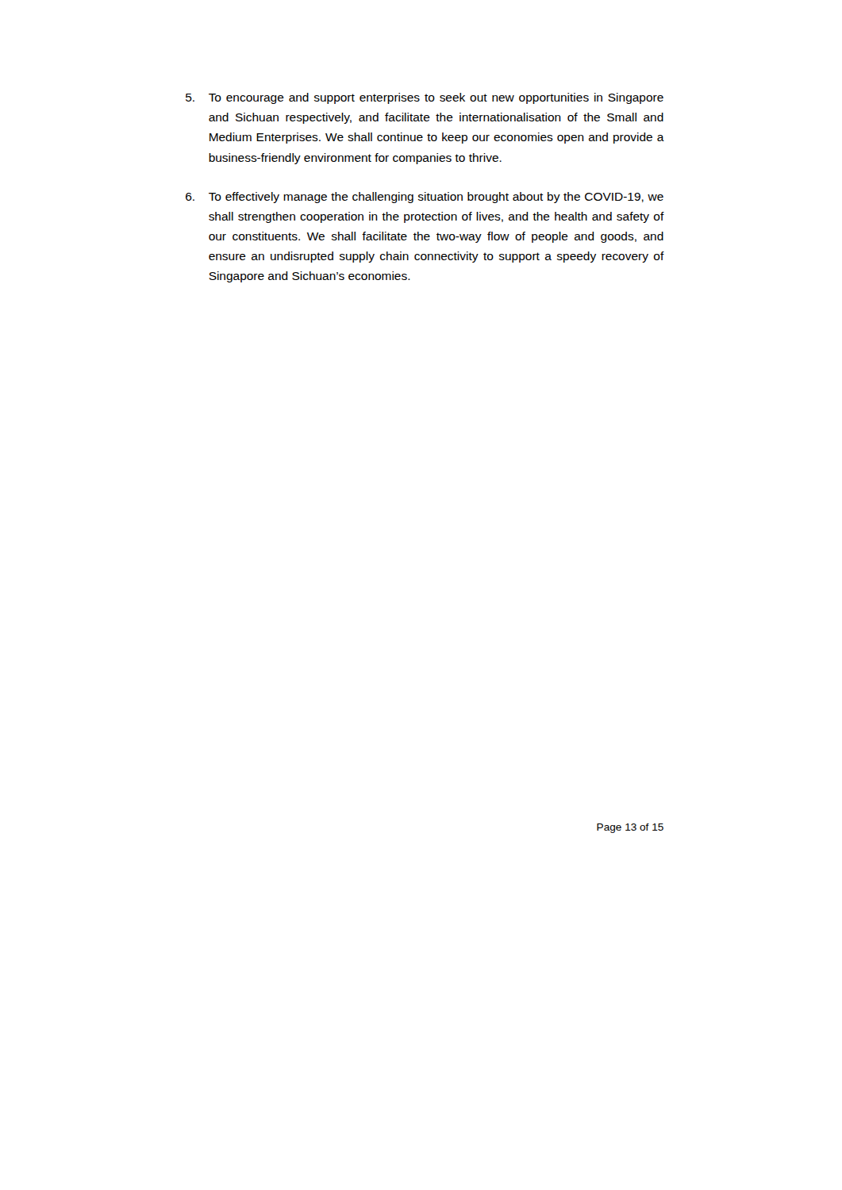5. To encourage and support enterprises to seek out new opportunities in Singapore and Sichuan respectively, and facilitate the internationalisation of the Small and Medium Enterprises. We shall continue to keep our economies open and provide a business-friendly environment for companies to thrive.
6. To effectively manage the challenging situation brought about by the COVID-19, we shall strengthen cooperation in the protection of lives, and the health and safety of our constituents. We shall facilitate the two-way flow of people and goods, and ensure an undisrupted supply chain connectivity to support a speedy recovery of Singapore and Sichuan’s economies.
Page 13 of 15